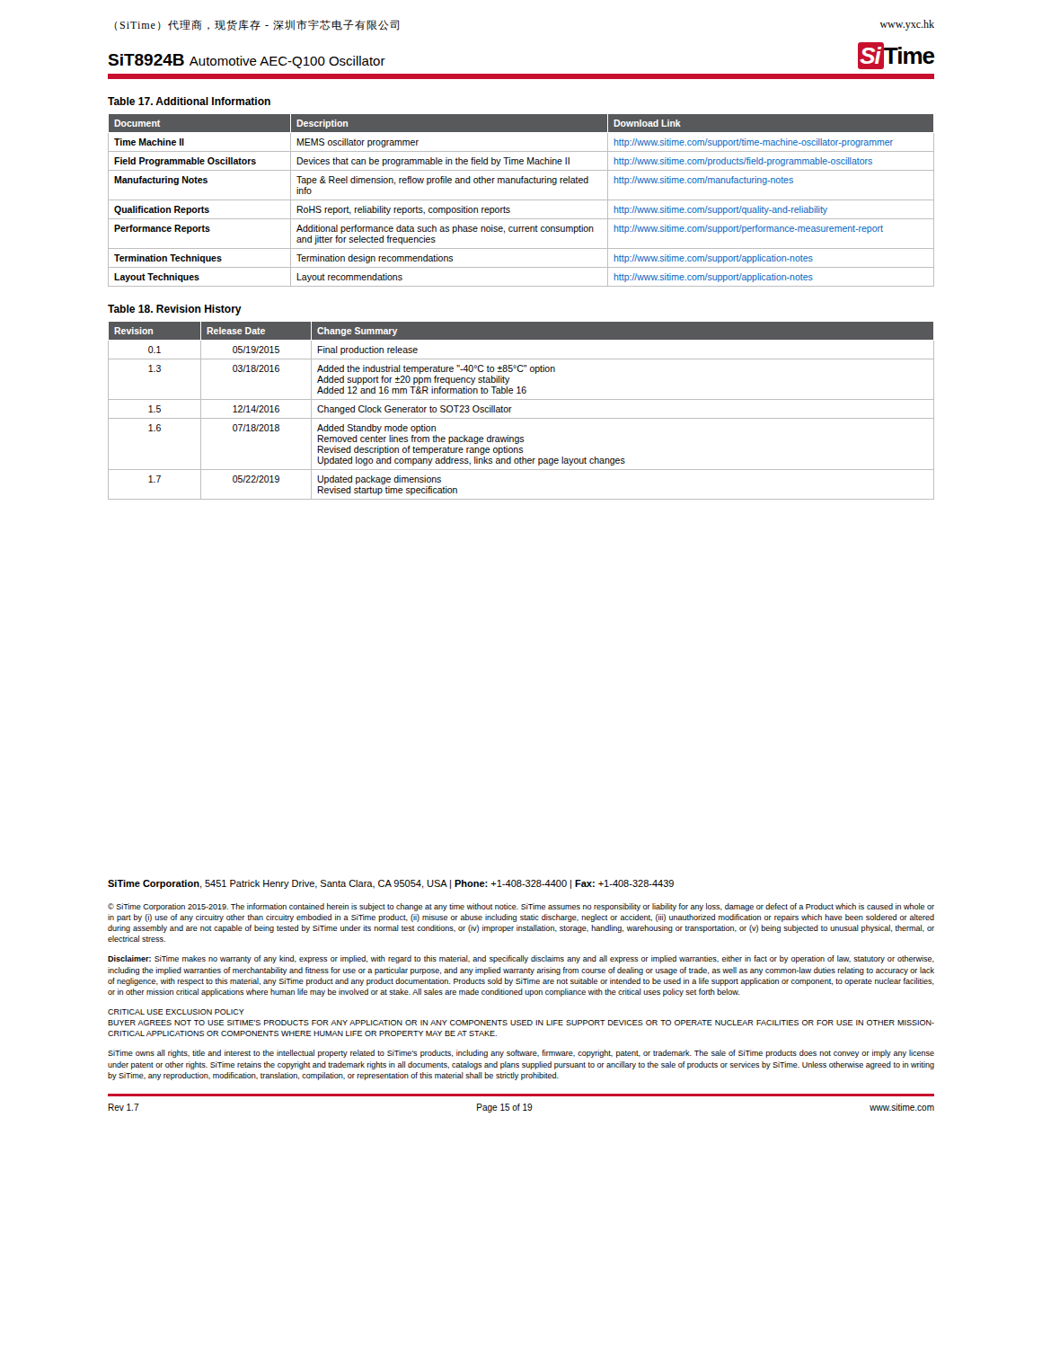（SiTime）代理商，现货库存 - 深圳市宇芯电子有限公司
www.yxc.hk
SiT8924B Automotive AEC-Q100 Oscillator
Si Time
Table 17. Additional Information
| Document | Description | Download Link |
| --- | --- | --- |
| Time Machine II | MEMS oscillator programmer | http://www.sitime.com/support/time-machine-oscillator-programmer |
| Field Programmable Oscillators | Devices that can be programmable in the field by Time Machine II | http://www.sitime.com/products/field-programmable-oscillators |
| Manufacturing Notes | Tape & Reel dimension, reflow profile and other manufacturing related info | http://www.sitime.com/manufacturing-notes |
| Qualification Reports | RoHS report, reliability reports, composition reports | http://www.sitime.com/support/quality-and-reliability |
| Performance Reports | Additional performance data such as phase noise, current consumption and jitter for selected frequencies | http://www.sitime.com/support/performance-measurement-report |
| Termination Techniques | Termination design recommendations | http://www.sitime.com/support/application-notes |
| Layout Techniques | Layout recommendations | http://www.sitime.com/support/application-notes |
Table 18. Revision History
| Revision | Release Date | Change Summary |
| --- | --- | --- |
| 0.1 | 05/19/2015 | Final production release |
| 1.3 | 03/18/2016 | Added the industrial temperature "-40°C to ±85°C" option Added support for ±20 ppm frequency stability Added 12 and 16 mm T&R information to Table 16 |
| 1.5 | 12/14/2016 | Changed Clock Generator to SOT23 Oscillator |
| 1.6 | 07/18/2018 | Added Standby mode option Removed center lines from the package drawings Revised description of temperature range options Updated logo and company address, links and other page layout changes |
| 1.7 | 05/22/2019 | Updated package dimensions Revised startup time specification |
SiTime Corporation, 5451 Patrick Henry Drive, Santa Clara, CA 95054, USA | Phone: +1-408-328-4400 | Fax: +1-408-328-4439
© SiTime Corporation 2015-2019. The information contained herein is subject to change at any time without notice. SiTime assumes no responsibility or liability for any loss, damage or defect of a Product which is caused in whole or in part by (i) use of any circuitry other than circuitry embodied in a SiTime product, (ii) misuse or abuse including static discharge, neglect or accident, (iii) unauthorized modification or repairs which have been soldered or altered during assembly and are not capable of being tested by SiTime under its normal test conditions, or (iv) improper installation, storage, handling, warehousing or transportation, or (v) being subjected to unusual physical, thermal, or electrical stress.
Disclaimer: SiTime makes no warranty of any kind, express or implied, with regard to this material, and specifically disclaims any and all express or implied warranties, either in fact or by operation of law, statutory or otherwise, including the implied warranties of merchantability and fitness for use or a particular purpose, and any implied warranty arising from course of dealing or usage of trade, as well as any common-law duties relating to accuracy or lack of negligence, with respect to this material, any SiTime product and any product documentation. Products sold by SiTime are not suitable or intended to be used in a life support application or component, to operate nuclear facilities, or in other mission critical applications where human life may be involved or at stake. All sales are made conditioned upon compliance with the critical uses policy set forth below.
CRITICAL USE EXCLUSION POLICY
BUYER AGREES NOT TO USE SITIME'S PRODUCTS FOR ANY APPLICATION OR IN ANY COMPONENTS USED IN LIFE SUPPORT DEVICES OR TO OPERATE NUCLEAR FACILITIES OR FOR USE IN OTHER MISSION-CRITICAL APPLICATIONS OR COMPONENTS WHERE HUMAN LIFE OR PROPERTY MAY BE AT STAKE.
SiTime owns all rights, title and interest to the intellectual property related to SiTime's products, including any software, firmware, copyright, patent, or trademark. The sale of SiTime products does not convey or imply any license under patent or other rights. SiTime retains the copyright and trademark rights in all documents, catalogs and plans supplied pursuant to or ancillary to the sale of products or services by SiTime. Unless otherwise agreed to in writing by SiTime, any reproduction, modification, translation, compilation, or representation of this material shall be strictly prohibited.
Rev 1.7
Page 15 of 19
www.sitime.com